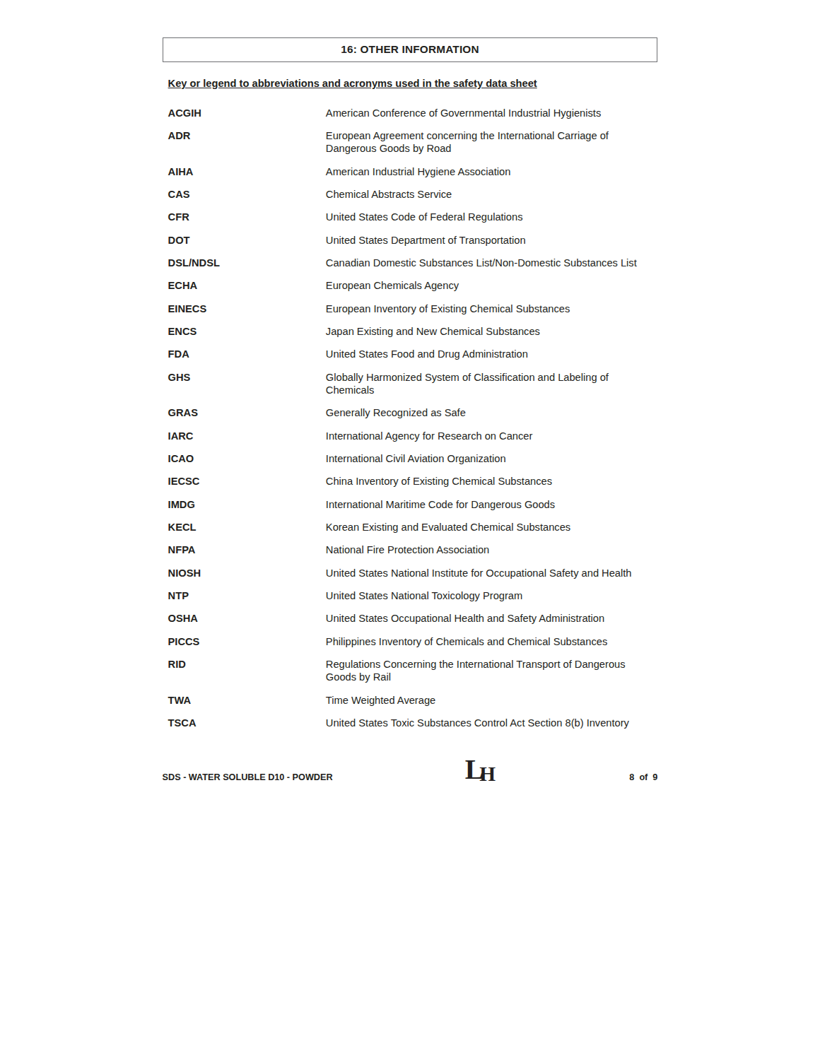16: OTHER INFORMATION
Key or legend to abbreviations and acronyms used in the safety data sheet
| ACGIH | American Conference of Governmental Industrial Hygienists |
| ADR | European Agreement concerning the International Carriage of Dangerous Goods by Road |
| AIHA | American Industrial Hygiene Association |
| CAS | Chemical Abstracts Service |
| CFR | United States Code of Federal Regulations |
| DOT | United States Department of Transportation |
| DSL/NDSL | Canadian Domestic Substances List/Non-Domestic Substances List |
| ECHA | European Chemicals Agency |
| EINECS | European Inventory of Existing Chemical Substances |
| ENCS | Japan Existing and New Chemical Substances |
| FDA | United States Food and Drug Administration |
| GHS | Globally Harmonized System of Classification and Labeling of Chemicals |
| GRAS | Generally Recognized as Safe |
| IARC | International Agency for Research on Cancer |
| ICAO | International Civil Aviation Organization |
| IECSC | China Inventory of Existing Chemical Substances |
| IMDG | International Maritime Code for Dangerous Goods |
| KECL | Korean Existing and Evaluated Chemical Substances |
| NFPA | National Fire Protection Association |
| NIOSH | United States National Institute for Occupational Safety and Health |
| NTP | United States National Toxicology Program |
| OSHA | United States Occupational Health and Safety Administration |
| PICCS | Philippines Inventory of Chemicals and Chemical Substances |
| RID | Regulations Concerning the International Transport of Dangerous Goods by Rail |
| TWA | Time Weighted Average |
| TSCA | United States Toxic Substances Control Act Section 8(b) Inventory |
SDS - WATER SOLUBLE D10 - POWDER
LH
8 of 9